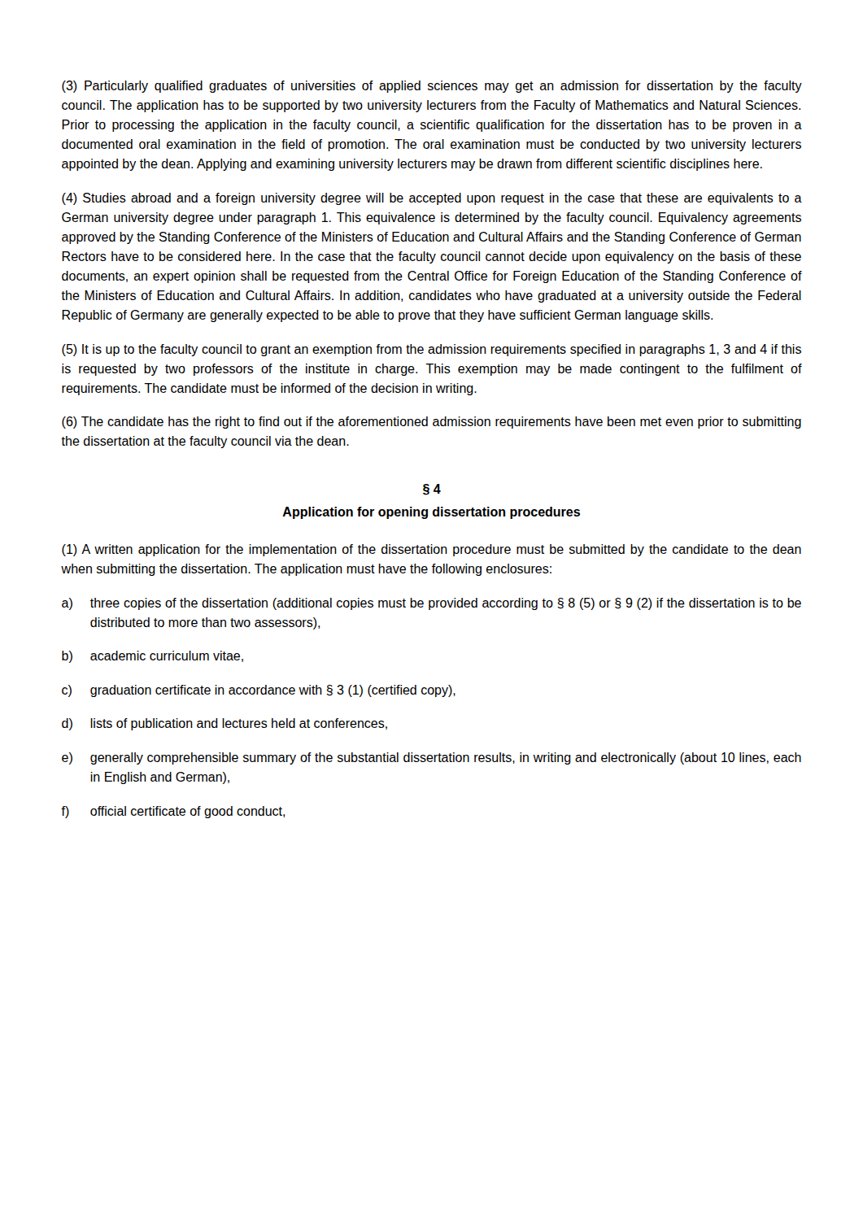(3) Particularly qualified graduates of universities of applied sciences may get an admission for dissertation by the faculty council. The application has to be supported by two university lecturers from the Faculty of Mathematics and Natural Sciences. Prior to processing the application in the faculty council, a scientific qualification for the dissertation has to be proven in a documented oral examination in the field of promotion. The oral examination must be conducted by two university lecturers appointed by the dean. Applying and examining university lecturers may be drawn from different scientific disciplines here.
(4) Studies abroad and a foreign university degree will be accepted upon request in the case that these are equivalents to a German university degree under paragraph 1. This equivalence is determined by the faculty council. Equivalency agreements approved by the Standing Conference of the Ministers of Education and Cultural Affairs and the Standing Conference of German Rectors have to be considered here. In the case that the faculty council cannot decide upon equivalency on the basis of these documents, an expert opinion shall be requested from the Central Office for Foreign Education of the Standing Conference of the Ministers of Education and Cultural Affairs. In addition, candidates who have graduated at a university outside the Federal Republic of Germany are generally expected to be able to prove that they have sufficient German language skills.
(5) It is up to the faculty council to grant an exemption from the admission requirements specified in paragraphs 1, 3 and 4 if this is requested by two professors of the institute in charge. This exemption may be made contingent to the fulfilment of requirements. The candidate must be informed of the decision in writing.
(6) The candidate has the right to find out if the aforementioned admission requirements have been met even prior to submitting the dissertation at the faculty council via the dean.
§ 4
Application for opening dissertation procedures
(1) A written application for the implementation of the dissertation procedure must be submitted by the candidate to the dean when submitting the dissertation. The application must have the following enclosures:
a) three copies of the dissertation (additional copies must be provided according to § 8 (5) or § 9 (2) if the dissertation is to be distributed to more than two assessors),
b) academic curriculum vitae,
c) graduation certificate in accordance with § 3 (1) (certified copy),
d) lists of publication and lectures held at conferences,
e) generally comprehensible summary of the substantial dissertation results, in writing and electronically (about 10 lines, each in English and German),
f) official certificate of good conduct,